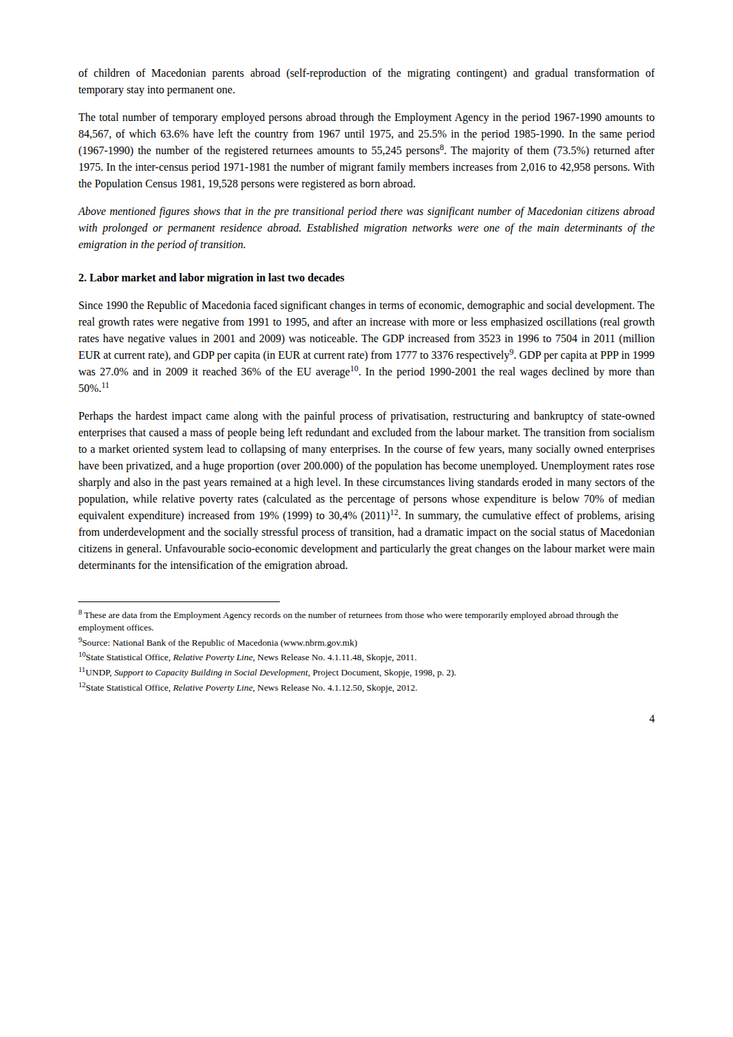of children of Macedonian parents abroad (self-reproduction of the migrating contingent) and gradual transformation of temporary stay into permanent one.
The total number of temporary employed persons abroad through the Employment Agency in the period 1967-1990 amounts to 84,567, of which 63.6% have left the country from 1967 until 1975, and 25.5% in the period 1985-1990. In the same period (1967-1990) the number of the registered returnees amounts to 55,245 persons8. The majority of them (73.5%) returned after 1975. In the inter-census period 1971-1981 the number of migrant family members increases from 2,016 to 42,958 persons. With the Population Census 1981, 19,528 persons were registered as born abroad.
Above mentioned figures shows that in the pre transitional period there was significant number of Macedonian citizens abroad with prolonged or permanent residence abroad. Established migration networks were one of the main determinants of the emigration in the period of transition.
2. Labor market and labor migration in last two decades
Since 1990 the Republic of Macedonia faced significant changes in terms of economic, demographic and social development. The real growth rates were negative from 1991 to 1995, and after an increase with more or less emphasized oscillations (real growth rates have negative values in 2001 and 2009) was noticeable. The GDP increased from 3523 in 1996 to 7504 in 2011 (million EUR at current rate), and GDP per capita (in EUR at current rate) from 1777 to 3376 respectively9. GDP per capita at PPP in 1999 was 27.0% and in 2009 it reached 36% of the EU average10. In the period 1990-2001 the real wages declined by more than 50%.11
Perhaps the hardest impact came along with the painful process of privatisation, restructuring and bankruptcy of state-owned enterprises that caused a mass of people being left redundant and excluded from the labour market. The transition from socialism to a market oriented system lead to collapsing of many enterprises. In the course of few years, many socially owned enterprises have been privatized, and a huge proportion (over 200.000) of the population has become unemployed. Unemployment rates rose sharply and also in the past years remained at a high level. In these circumstances living standards eroded in many sectors of the population, while relative poverty rates (calculated as the percentage of persons whose expenditure is below 70% of median equivalent expenditure) increased from 19% (1999) to 30,4% (2011)12. In summary, the cumulative effect of problems, arising from underdevelopment and the socially stressful process of transition, had a dramatic impact on the social status of Macedonian citizens in general. Unfavourable socio-economic development and particularly the great changes on the labour market were main determinants for the intensification of the emigration abroad.
8 These are data from the Employment Agency records on the number of returnees from those who were temporarily employed abroad through the employment offices.
9 Source: National Bank of the Republic of Macedonia (www.nbrm.gov.mk)
10 State Statistical Office, Relative Poverty Line, News Release No. 4.1.11.48, Skopje, 2011.
11 UNDP, Support to Capacity Building in Social Development, Project Document, Skopje, 1998, p. 2).
12 State Statistical Office, Relative Poverty Line, News Release No. 4.1.12.50, Skopje, 2012.
4